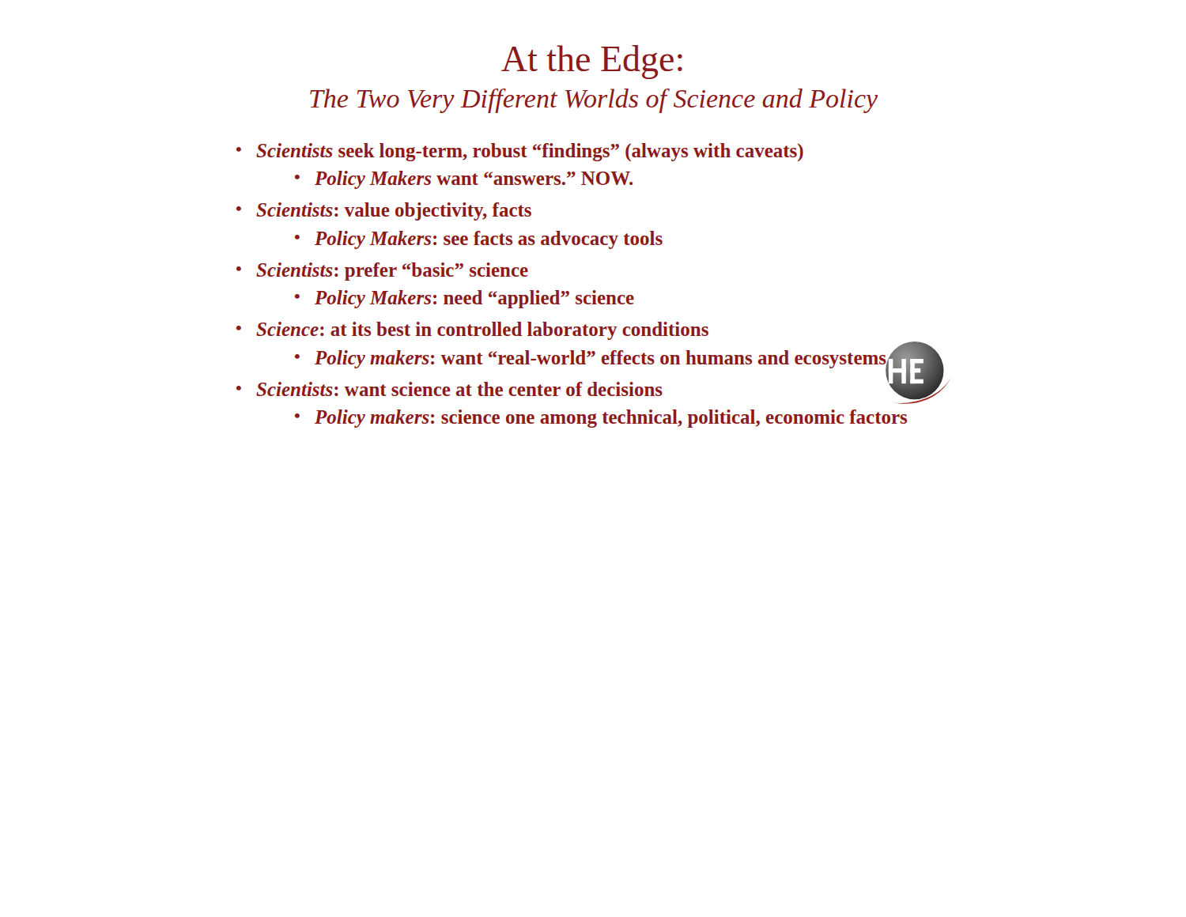At the Edge:
The Two Very Different Worlds of Science and Policy
Scientists seek long-term, robust “findings” (always with caveats)
Policy Makers want “answers.” NOW.
Scientists: value objectivity, facts
Policy Makers: see facts as advocacy tools
Scientists: prefer “basic” science
Policy Makers: need “applied” science
Science: at its best in controlled laboratory conditions
Policy makers: want “real-world” effects on humans and ecosystems
Scientists: want science at the center of decisions
Policy makers: science one among technical, political, economic factors